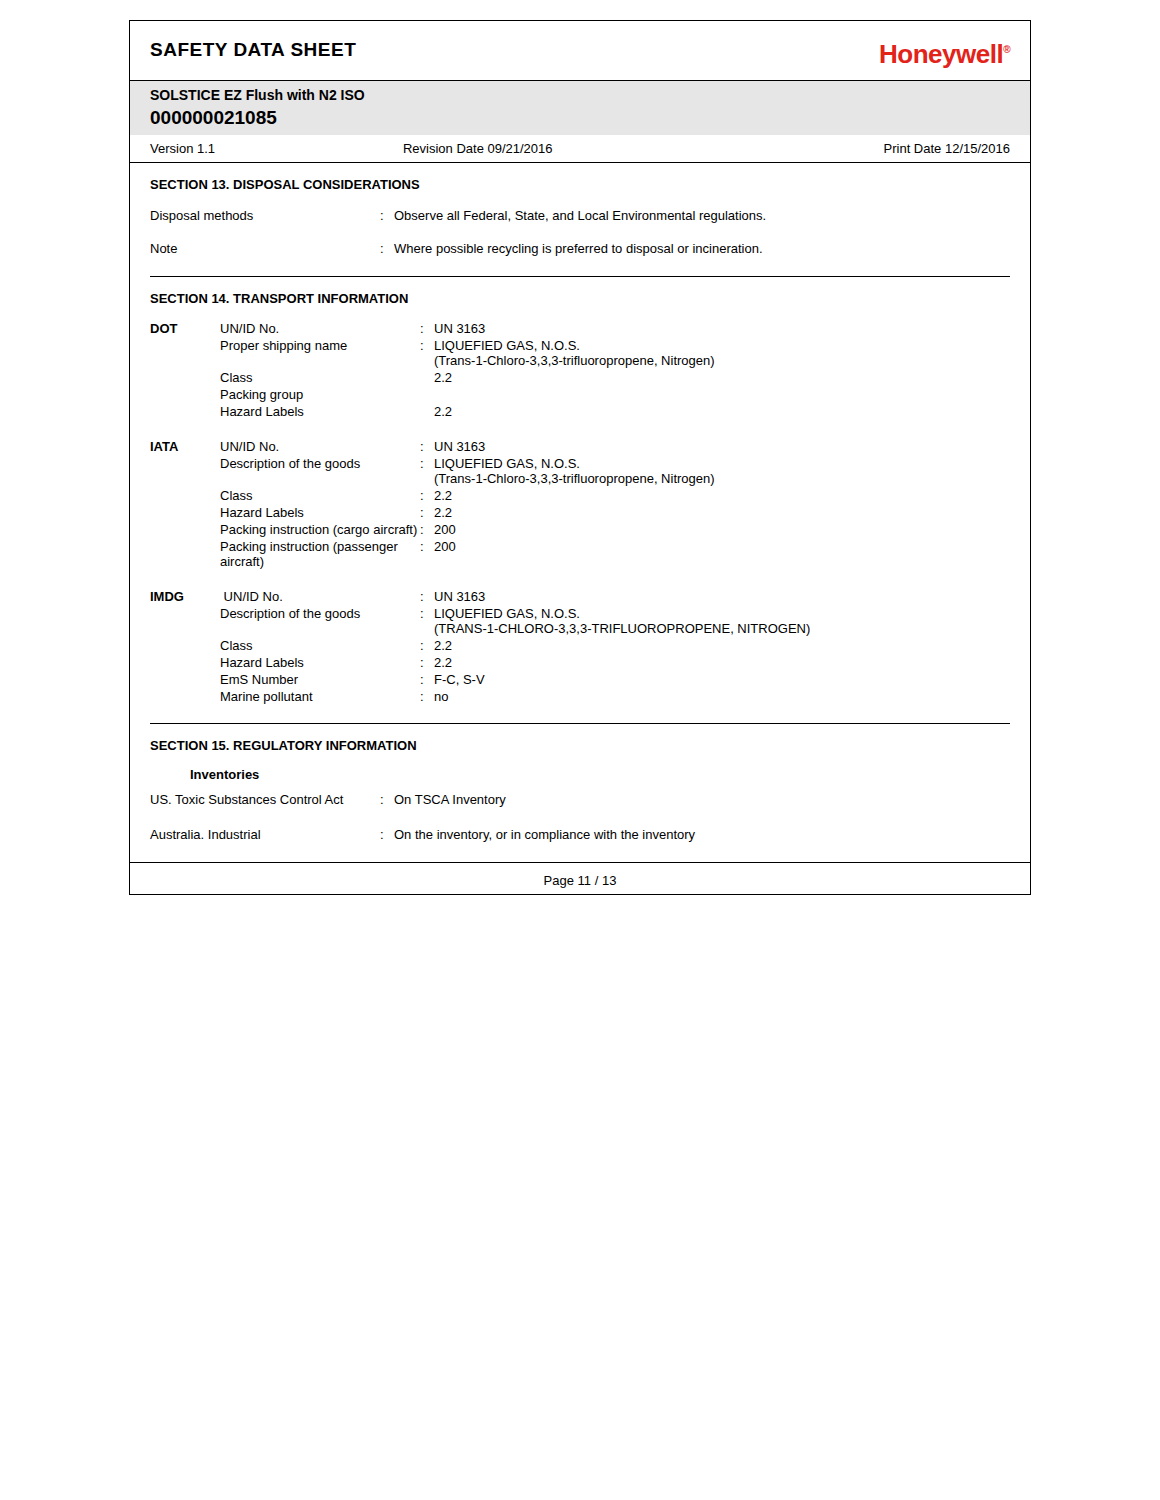SAFETY DATA SHEET
Honeywell®
SOLSTICE EZ Flush with N2 ISO
000000021085
Version 1.1
Revision Date 09/21/2016
Print Date 12/15/2016
SECTION 13. DISPOSAL CONSIDERATIONS
| Disposal methods | : | Observe all Federal, State, and Local Environmental regulations. |
| Note | : | Where possible recycling is preferred to disposal or incineration. |
SECTION 14. TRANSPORT INFORMATION
| DOT | UN/ID No. | : | UN 3163 |
| | Proper shipping name | : | LIQUEFIED GAS, N.O.S. (Trans-1-Chloro-3,3,3-trifluoropropene, Nitrogen) |
| | Class | | 2.2 |
| | Packing group | | |
| | Hazard Labels | | 2.2 |
| IATA | UN/ID No. | : | UN 3163 |
| | Description of the goods | : | LIQUEFIED GAS, N.O.S. (Trans-1-Chloro-3,3,3-trifluoropropene, Nitrogen) |
| | Class | : | 2.2 |
| | Hazard Labels | : | 2.2 |
| | Packing instruction (cargo aircraft) | : | 200 |
| | Packing instruction (passenger aircraft) | : | 200 |
| IMDG | UN/ID No. | : | UN 3163 |
| | Description of the goods | : | LIQUEFIED GAS, N.O.S. (TRANS-1-CHLORO-3,3,3-TRIFLUOROPROPENE, NITROGEN) |
| | Class | : | 2.2 |
| | Hazard Labels | : | 2.2 |
| | EmS Number | : | F-C, S-V |
| | Marine pollutant | : | no |
SECTION 15. REGULATORY INFORMATION
Inventories
| US. Toxic Substances Control Act | : | On TSCA Inventory |
| Australia. Industrial | : | On the inventory, or in compliance with the inventory |
Page 11 / 13